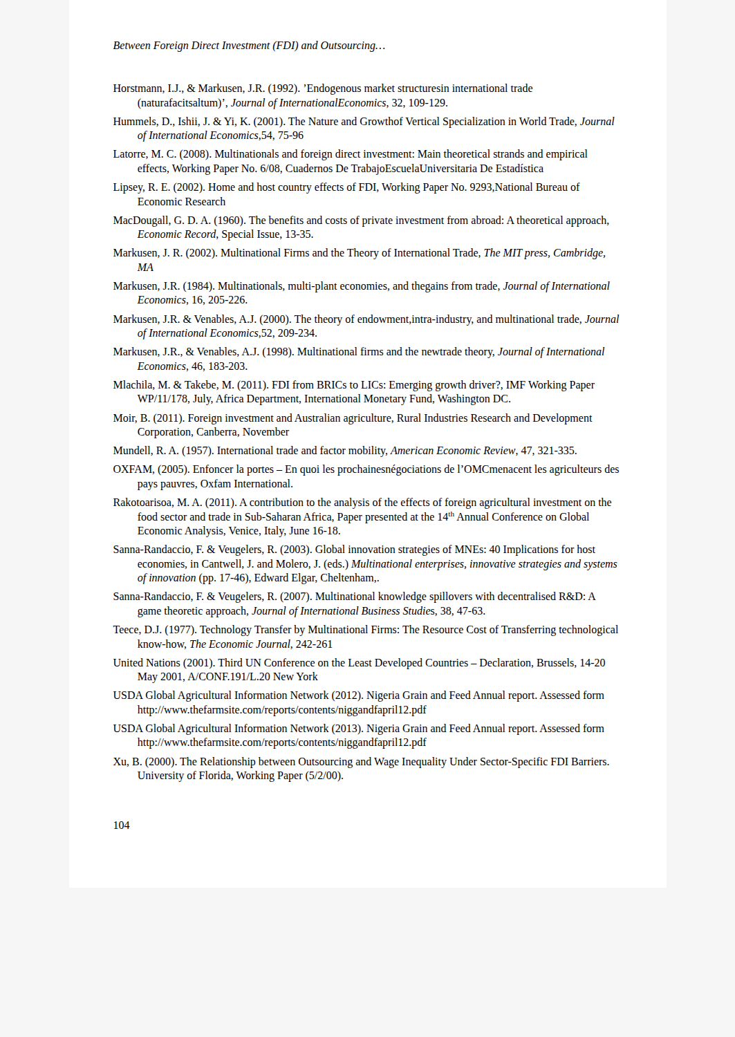Between Foreign Direct Investment (FDI) and Outsourcing…
Horstmann, I.J., & Markusen, J.R. (1992). ’Endogenous market structuresin international trade (naturafacitsaltum)’, Journal of InternationalEconomics, 32, 109-129.
Hummels, D., Ishii, J. & Yi, K. (2001). The Nature and Growthof Vertical Specialization in World Trade, Journal of International Economics,54, 75-96
Latorre, M. C. (2008). Multinationals and foreign direct investment: Main theoretical strands and empirical effects, Working Paper No. 6/08, Cuadernos De TrabajoEscuelaUniversitaria De Estadística
Lipsey, R. E. (2002). Home and host country effects of FDI, Working Paper No. 9293,National Bureau of Economic Research
MacDougall, G. D. A. (1960). The benefits and costs of private investment from abroad: A theoretical approach, Economic Record, Special Issue, 13-35.
Markusen, J. R. (2002). Multinational Firms and the Theory of International Trade, The MIT press, Cambridge, MA
Markusen, J.R. (1984). Multinationals, multi-plant economies, and thegains from trade, Journal of International Economics, 16, 205-226.
Markusen, J.R. & Venables, A.J. (2000). The theory of endowment,intra-industry, and multinational trade, Journal of International Economics,52, 209-234.
Markusen, J.R., & Venables, A.J. (1998). Multinational firms and the newtrade theory, Journal of International Economics, 46, 183-203.
Mlachila, M. & Takebe, M. (2011). FDI from BRICs to LICs: Emerging growth driver?, IMF Working Paper WP/11/178, July, Africa Department, International Monetary Fund, Washington DC.
Moir, B. (2011). Foreign investment and Australian agriculture, Rural Industries Research and Development Corporation, Canberra, November
Mundell, R. A. (1957). International trade and factor mobility, American Economic Review, 47, 321-335.
OXFAM, (2005). Enfoncer la portes – En quoi les prochainesnégociations de l’OMCmenacent les agriculteurs des pays pauvres, Oxfam International.
Rakotoarisoa, M. A. (2011). A contribution to the analysis of the effects of foreign agricultural investment on the food sector and trade in Sub-Saharan Africa, Paper presented at the 14th Annual Conference on Global Economic Analysis, Venice, Italy, June 16-18.
Sanna-Randaccio, F. & Veugelers, R. (2003). Global innovation strategies of MNEs: 40 Implications for host economies, in Cantwell, J. and Molero, J. (eds.) Multinational enterprises, innovative strategies and systems of innovation (pp. 17-46), Edward Elgar, Cheltenham,.
Sanna-Randaccio, F. & Veugelers, R. (2007). Multinational knowledge spillovers with decentralised R&D: A game theoretic approach, Journal of International Business Studies, 38, 47-63.
Teece, D.J. (1977). Technology Transfer by Multinational Firms: The Resource Cost of Transferring technological know-how, The Economic Journal, 242-261
United Nations (2001). Third UN Conference on the Least Developed Countries – Declaration, Brussels, 14-20 May 2001, A/CONF.191/L.20 New York
USDA Global Agricultural Information Network (2012). Nigeria Grain and Feed Annual report. Assessed form http://www.thefarmsite.com/reports/contents/niggandfapril12.pdf
USDA Global Agricultural Information Network (2013). Nigeria Grain and Feed Annual report. Assessed form http://www.thefarmsite.com/reports/contents/niggandfapril12.pdf
Xu, B. (2000). The Relationship between Outsourcing and Wage Inequality Under Sector-Specific FDI Barriers. University of Florida, Working Paper (5/2/00).
104